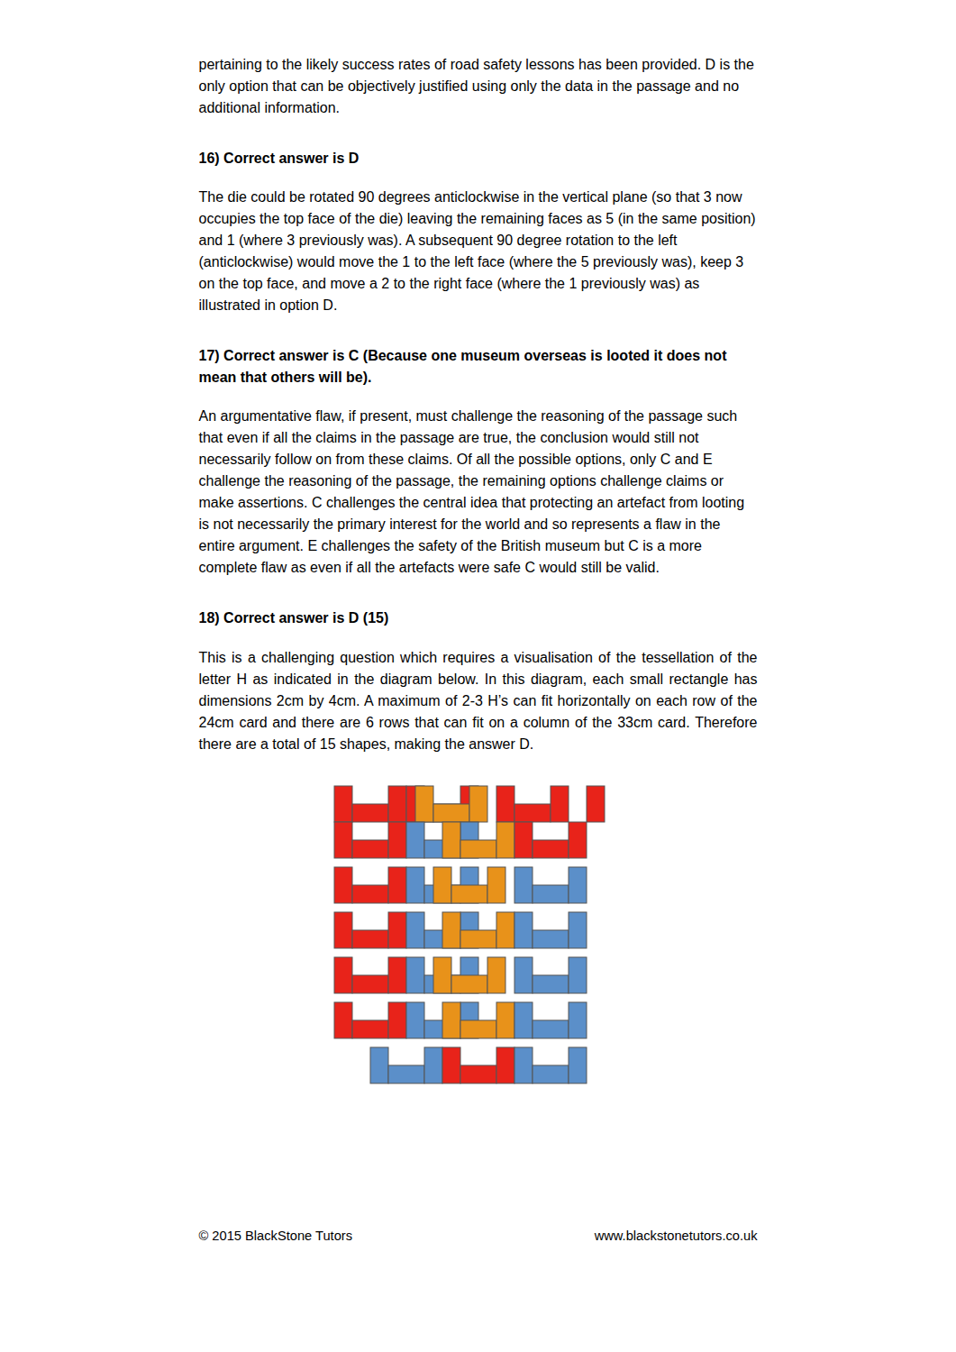pertaining to the likely success rates of road safety lessons has been provided. D is the only option that can be objectively justified using only the data in the passage and no additional information.
16) Correct answer is D
The die could be rotated 90 degrees anticlockwise in the vertical plane (so that 3 now occupies the top face of the die) leaving the remaining faces as 5 (in the same position) and 1 (where 3 previously was). A subsequent 90 degree rotation to the left (anticlockwise) would move the 1 to the left face (where the 5 previously was), keep 3 on the top face, and move a 2 to the right face (where the 1 previously was) as illustrated in option D.
17) Correct answer is C (Because one museum overseas is looted it does not mean that others will be).
An argumentative flaw, if present, must challenge the reasoning of the passage such that even if all the claims in the passage are true, the conclusion would still not necessarily follow on from these claims. Of all the possible options, only C and E challenge the reasoning of the passage, the remaining options challenge claims or make assertions. C challenges the central idea that protecting an artefact from looting is not necessarily the primary interest for the world and so represents a flaw in the entire argument. E challenges the safety of the British museum but C is a more complete flaw as even if all the artefacts were safe C would still be valid.
18) Correct answer is D (15)
This is a challenging question which requires a visualisation of the tessellation of the letter H as indicated in the diagram below. In this diagram, each small rectangle has dimensions 2cm by 4cm. A maximum of 2-3 H’s can fit horizontally on each row of the 24cm card and there are 6 rows that can fit on a column of the 33cm card. Therefore there are a total of 15 shapes, making the answer D.
© 2015 BlackStone Tutors www.blackstonetutors.co.uk